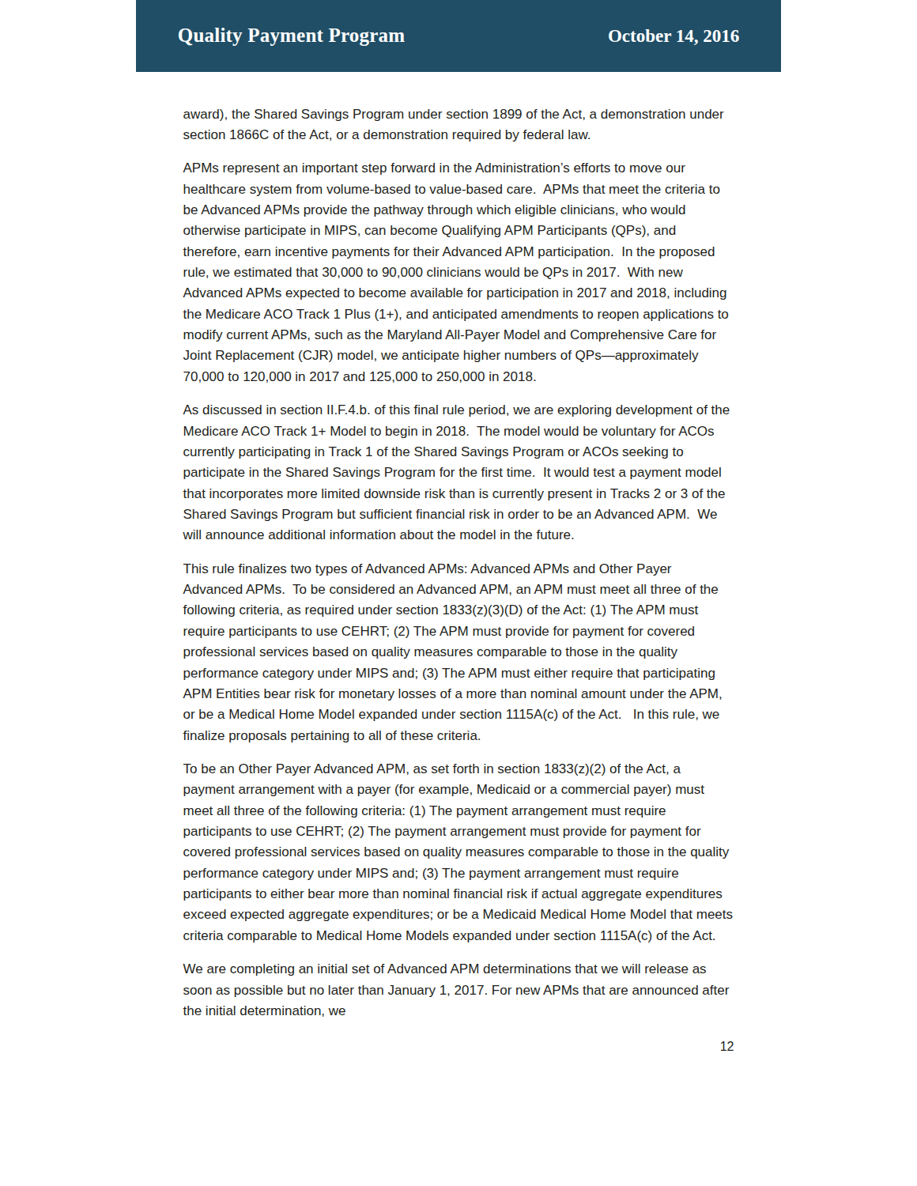Quality Payment Program
October 14, 2016
award), the Shared Savings Program under section 1899 of the Act, a demonstration under section 1866C of the Act, or a demonstration required by federal law.
APMs represent an important step forward in the Administration’s efforts to move our healthcare system from volume-based to value-based care. APMs that meet the criteria to be Advanced APMs provide the pathway through which eligible clinicians, who would otherwise participate in MIPS, can become Qualifying APM Participants (QPs), and therefore, earn incentive payments for their Advanced APM participation. In the proposed rule, we estimated that 30,000 to 90,000 clinicians would be QPs in 2017. With new Advanced APMs expected to become available for participation in 2017 and 2018, including the Medicare ACO Track 1 Plus (1+), and anticipated amendments to reopen applications to modify current APMs, such as the Maryland All-Payer Model and Comprehensive Care for Joint Replacement (CJR) model, we anticipate higher numbers of QPs—approximately 70,000 to 120,000 in 2017 and 125,000 to 250,000 in 2018.
As discussed in section II.F.4.b. of this final rule period, we are exploring development of the Medicare ACO Track 1+ Model to begin in 2018. The model would be voluntary for ACOs currently participating in Track 1 of the Shared Savings Program or ACOs seeking to participate in the Shared Savings Program for the first time. It would test a payment model that incorporates more limited downside risk than is currently present in Tracks 2 or 3 of the Shared Savings Program but sufficient financial risk in order to be an Advanced APM. We will announce additional information about the model in the future.
This rule finalizes two types of Advanced APMs: Advanced APMs and Other Payer Advanced APMs. To be considered an Advanced APM, an APM must meet all three of the following criteria, as required under section 1833(z)(3)(D) of the Act: (1) The APM must require participants to use CEHRT; (2) The APM must provide for payment for covered professional services based on quality measures comparable to those in the quality performance category under MIPS and; (3) The APM must either require that participating APM Entities bear risk for monetary losses of a more than nominal amount under the APM, or be a Medical Home Model expanded under section 1115A(c) of the Act. In this rule, we finalize proposals pertaining to all of these criteria.
To be an Other Payer Advanced APM, as set forth in section 1833(z)(2) of the Act, a payment arrangement with a payer (for example, Medicaid or a commercial payer) must meet all three of the following criteria: (1) The payment arrangement must require participants to use CEHRT; (2) The payment arrangement must provide for payment for covered professional services based on quality measures comparable to those in the quality performance category under MIPS and; (3) The payment arrangement must require participants to either bear more than nominal financial risk if actual aggregate expenditures exceed expected aggregate expenditures; or be a Medicaid Medical Home Model that meets criteria comparable to Medical Home Models expanded under section 1115A(c) of the Act.
We are completing an initial set of Advanced APM determinations that we will release as soon as possible but no later than January 1, 2017. For new APMs that are announced after the initial determination, we
12